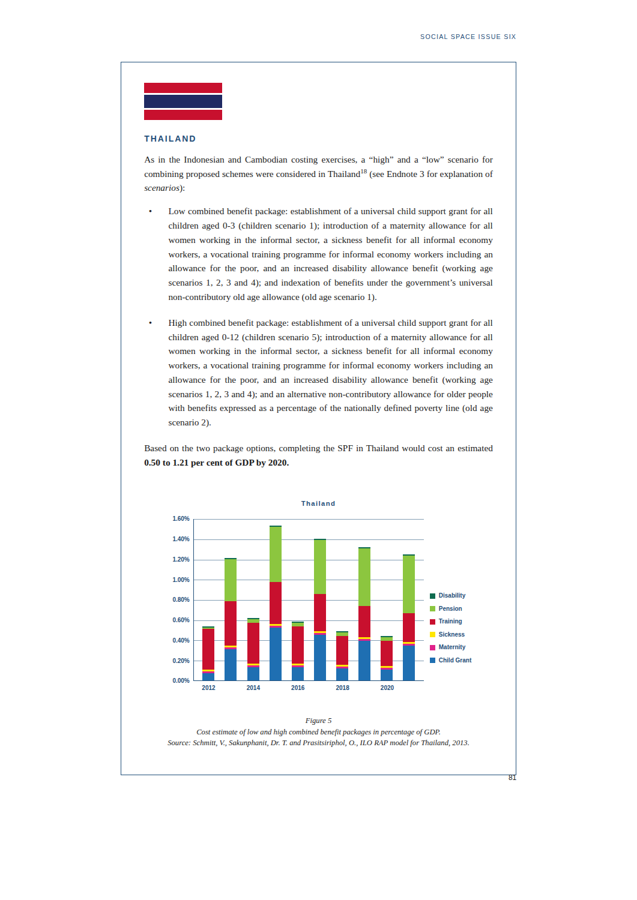Social Space Issue Six
Thailand
As in the Indonesian and Cambodian costing exercises, a “high” and a “low” scenario for combining proposed schemes were considered in Thailand18 (see Endnote 3 for explanation of scenarios):
Low combined benefit package: establishment of a universal child support grant for all children aged 0-3 (children scenario 1); introduction of a maternity allowance for all women working in the informal sector, a sickness benefit for all informal economy workers, a vocational training programme for informal economy workers including an allowance for the poor, and an increased disability allowance benefit (working age scenarios 1, 2, 3 and 4); and indexation of benefits under the government’s universal non-contributory old age allowance (old age scenario 1).
High combined benefit package: establishment of a universal child support grant for all children aged 0-12 (children scenario 5); introduction of a maternity allowance for all women working in the informal sector, a sickness benefit for all informal economy workers, a vocational training programme for informal economy workers including an allowance for the poor, and an increased disability allowance benefit (working age scenarios 1, 2, 3 and 4); and an alternative non-contributory allowance for older people with benefits expressed as a percentage of the nationally defined poverty line (old age scenario 2).
Based on the two package options, completing the SPF in Thailand would cost an estimated 0.50 to 1.21 per cent of GDP by 2020.
Thailand
1.60%
1.40%
1.20%
1.00%
0.80%
0.60%
0.40%
0.20%
0.00%
2012 2013 2014 2015 2016 2017 2018 2019 2020 2021
Disability
Pension
Training
Sickness
Maternity
Child Grant
Figure 5
Cost estimate of low and high combined benefit packages in percentage of GDP.
Source: Schmitt, V., Sakunphanit, Dr. T. and Prasitsiriphol, O., ILO RAP model for Thailand, 2013.
81